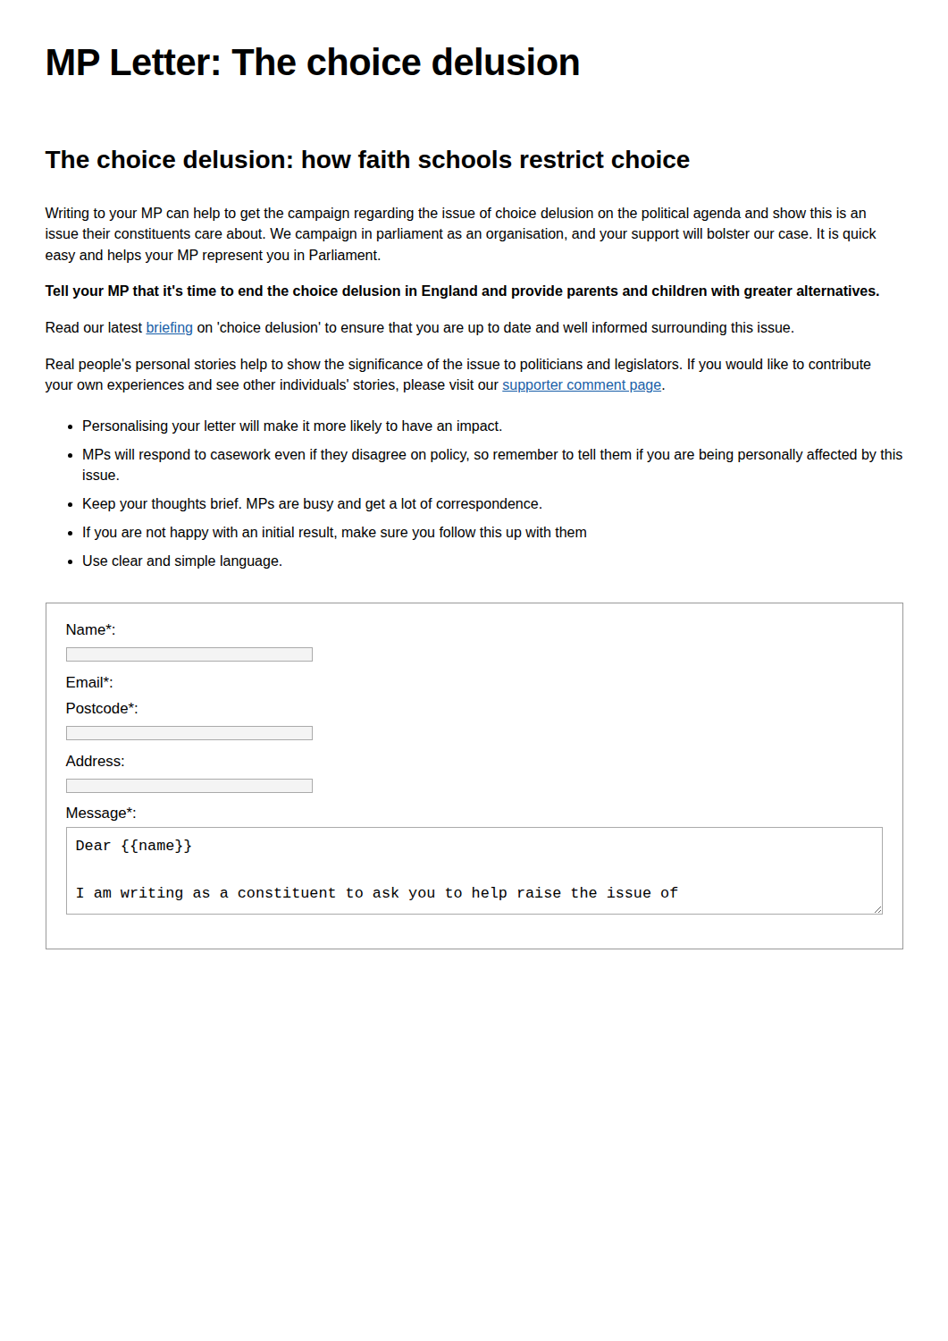MP Letter: The choice delusion
The choice delusion: how faith schools restrict choice
Writing to your MP can help to get the campaign regarding the issue of choice delusion on the political agenda and show this is an issue their constituents care about. We campaign in parliament as an organisation, and your support will bolster our case. It is quick easy and helps your MP represent you in Parliament.
Tell your MP that it's time to end the choice delusion in England and provide parents and children with greater alternatives.
Read our latest briefing on 'choice delusion' to ensure that you are up to date and well informed surrounding this issue.
Real people's personal stories help to show the significance of the issue to politicians and legislators. If you would like to contribute your own experiences and see other individuals' stories, please visit our supporter comment page.
Personalising your letter will make it more likely to have an impact.
MPs will respond to casework even if they disagree on policy, so remember to tell them if you are being personally affected by this issue.
Keep your thoughts brief. MPs are busy and get a lot of correspondence.
If you are not happy with an initial result, make sure you follow this up with them
Use clear and simple language.
Name*:
Email*:
Postcode*:
Address:
Message*: Dear {{name}} I am writing as a constituent to ask you to help raise the issue of